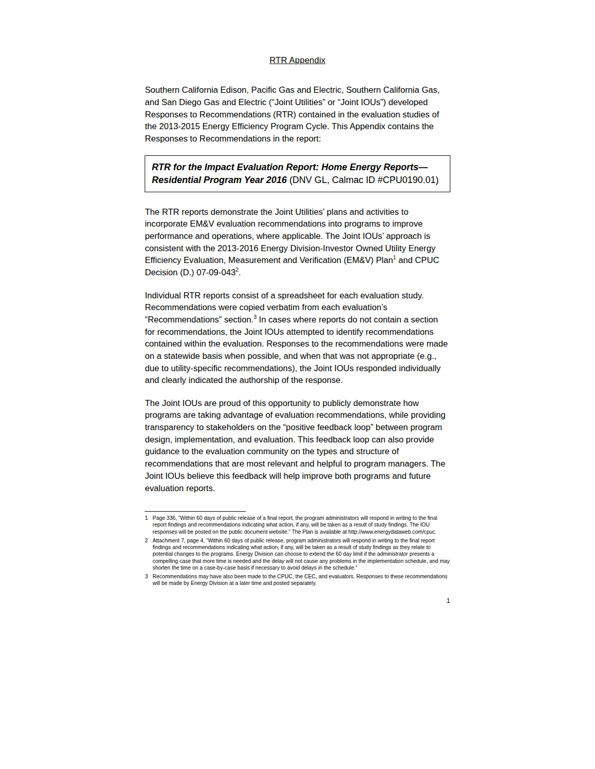RTR Appendix
Southern California Edison, Pacific Gas and Electric, Southern California Gas, and San Diego Gas and Electric (“Joint Utilities” or “Joint IOUs”) developed Responses to Recommendations (RTR) contained in the evaluation studies of the 2013-2015 Energy Efficiency Program Cycle. This Appendix contains the Responses to Recommendations in the report:
RTR for the Impact Evaluation Report: Home Energy Reports—Residential Program Year 2016 (DNV GL, Calmac ID #CPU0190.01)
The RTR reports demonstrate the Joint Utilities’ plans and activities to incorporate EM&V evaluation recommendations into programs to improve performance and operations, where applicable. The Joint IOUs’ approach is consistent with the 2013-2016 Energy Division-Investor Owned Utility Energy Efficiency Evaluation, Measurement and Verification (EM&V) Plan1 and CPUC Decision (D.) 07-09-0432.
Individual RTR reports consist of a spreadsheet for each evaluation study. Recommendations were copied verbatim from each evaluation’s “Recommendations” section.3 In cases where reports do not contain a section for recommendations, the Joint IOUs attempted to identify recommendations contained within the evaluation. Responses to the recommendations were made on a statewide basis when possible, and when that was not appropriate (e.g., due to utility-specific recommendations), the Joint IOUs responded individually and clearly indicated the authorship of the response.
The Joint IOUs are proud of this opportunity to publicly demonstrate how programs are taking advantage of evaluation recommendations, while providing transparency to stakeholders on the “positive feedback loop” between program design, implementation, and evaluation. This feedback loop can also provide guidance to the evaluation community on the types and structure of recommendations that are most relevant and helpful to program managers. The Joint IOUs believe this feedback will help improve both programs and future evaluation reports.
1
Page 336, “Within 60 days of public release of a final report, the program administrators will respond in writing to the final report findings and recommendations indicating what action, if any, will be taken as a result of study findings. The IOU responses will be posted on the public document website.” The Plan is available at http://www.energydataweb.com/cpuc.
2
Attachment 7, page 4, “Within 60 days of public release, program administrators will respond in writing to the final report findings and recommendations indicating what action, if any, will be taken as a result of study findings as they relate to potential changes to the programs. Energy Division can choose to extend the 60 day limit if the administrator presents a compelling case that more time is needed and the delay will not cause any problems in the implementation schedule, and may shorten the time on a case-by-case basis if necessary to avoid delays in the schedule.”
3
Recommendations may have also been made to the CPUC, the CEC, and evaluators. Responses to these recommendations will be made by Energy Division at a later time and posted separately.
1